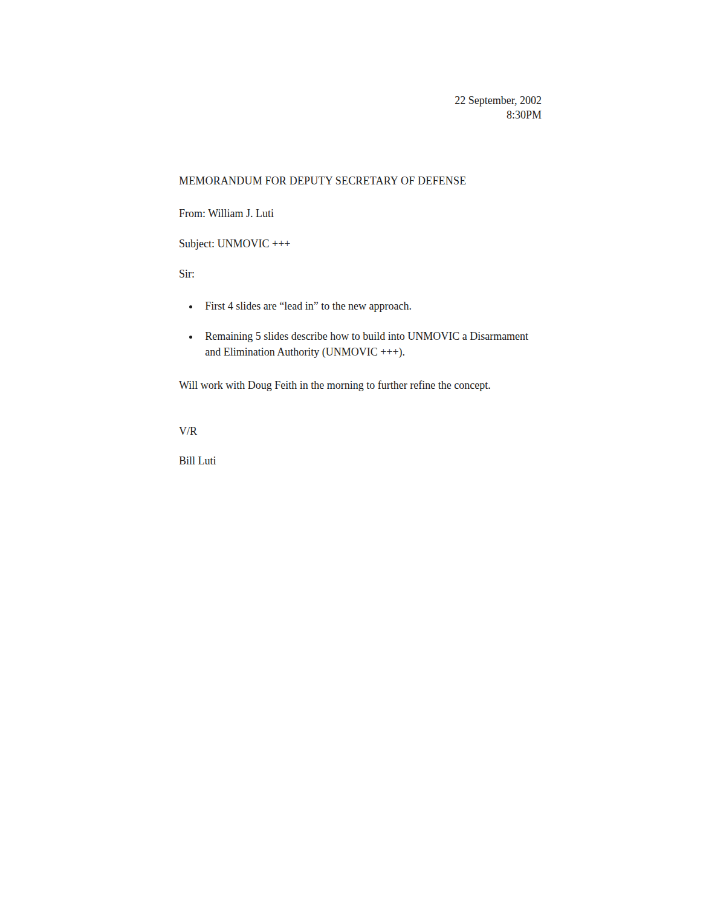22 September, 2002
8:30PM
MEMORANDUM FOR DEPUTY SECRETARY OF DEFENSE
From: William J. Luti
Subject: UNMOVIC +++
Sir:
First 4 slides are “lead in” to the new approach.
Remaining 5 slides describe how to build into UNMOVIC a Disarmament and Elimination Authority (UNMOVIC +++).
Will work with Doug Feith in the morning to further refine the concept.
V/R
Bill Luti